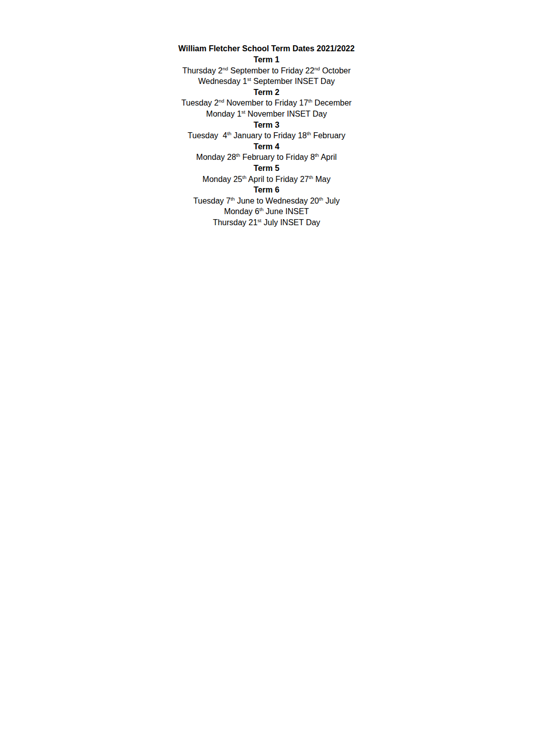William Fletcher School Term Dates 2021/2022
Term 1
Thursday 2nd September to Friday 22nd October
Wednesday 1st September INSET Day
Term 2
Tuesday 2nd November to Friday 17th December
Monday 1st November INSET Day
Term 3
Tuesday 4th January to Friday 18th February
Term 4
Monday 28th February to Friday 8th April
Term 5
Monday 25th April to Friday 27th May
Term 6
Tuesday 7th June to Wednesday 20th July
Monday 6th June INSET
Thursday 21st July INSET Day